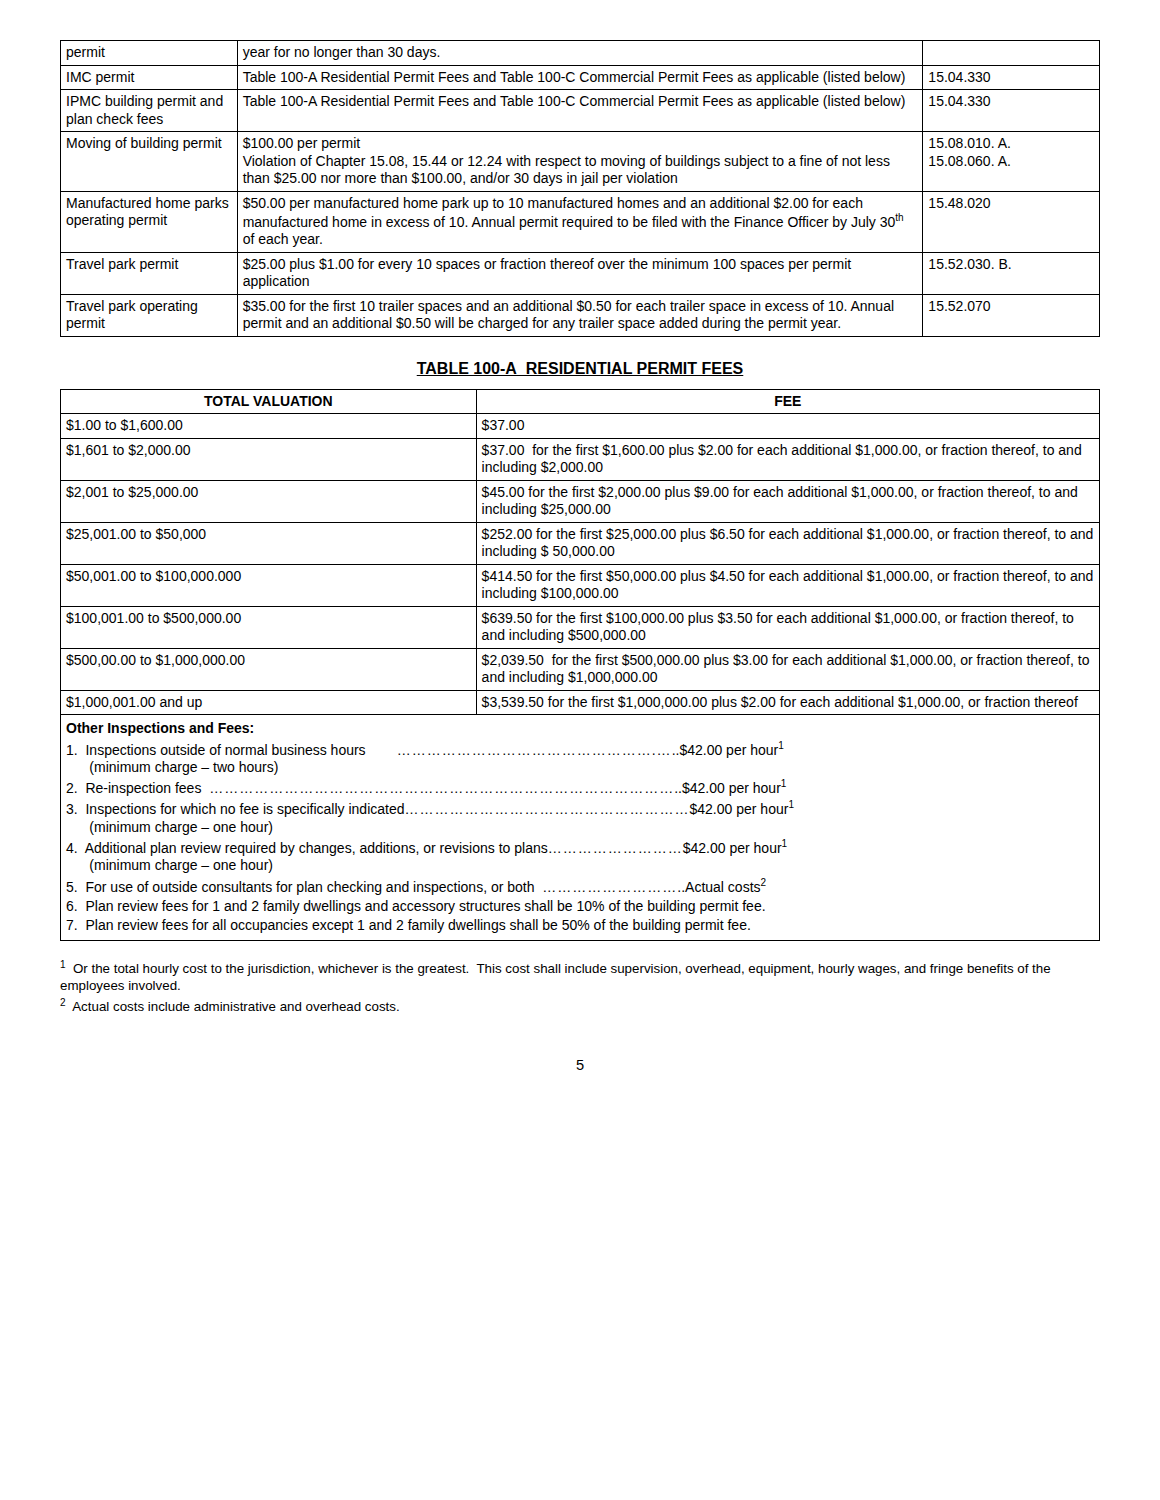| permit | year for no longer than 30 days. | |
| IMC permit | Table 100-A Residential Permit Fees and Table 100-C Commercial Permit Fees as applicable (listed below) | 15.04.330 |
| IPMC building permit and plan check fees | Table 100-A Residential Permit Fees and Table 100-C Commercial Permit Fees as applicable (listed below) | 15.04.330 |
| Moving of building permit | $100.00 per permit Violation of Chapter 15.08, 15.44 or 12.24 with respect to moving of buildings subject to a fine of not less than $25.00 nor more than $100.00, and/or 30 days in jail per violation | 15.08.010. A. 15.08.060. A. |
| Manufactured home parks operating permit | $50.00 per manufactured home park up to 10 manufactured homes and an additional $2.00 for each manufactured home in excess of 10. Annual permit required to be filed with the Finance Officer by July 30 th of each year. | 15.48.020 |
| Travel park permit | $25.00 plus $1.00 for every 10 spaces or fraction thereof over the minimum 100 spaces per permit application | 15.52.030. B. |
| Travel park operating permit | $35.00 for the first 10 trailer spaces and an additional $0.50 for each trailer space in excess of 10. Annual permit and an additional $0.50 will be charged for any trailer space added during the permit year. | 15.52.070 |
TABLE 100-A RESIDENTIAL PERMIT FEES
| TOTAL VALUATION | FEE |
| --- | --- |
| $1.00 to $1,600.00 | $37.00 |
| $1,601 to $2,000.00 | $37.00 for the first $1,600.00 plus $2.00 for each additional $1,000.00, or fraction thereof, to and including $2,000.00 |
| $2,001 to $25,000.00 | $45.00 for the first $2,000.00 plus $9.00 for each additional $1,000.00, or fraction thereof, to and including $25,000.00 |
| $25,001.00 to $50,000 | $252.00 for the first $25,000.00 plus $6.50 for each additional $1,000.00, or fraction thereof, to and including $ 50,000.00 |
| $50,001.00 to $100,000.000 | $414.50 for the first $50,000.00 plus $4.50 for each additional $1,000.00, or fraction thereof, to and including $100,000.00 |
| $100,001.00 to $500,000.00 | $639.50 for the first $100,000.00 plus $3.50 for each additional $1,000.00, or fraction thereof, to and including $500,000.00 |
| $500,00.00 to $1,000,000.00 | $2,039.50 for the first $500,000.00 plus $3.00 for each additional $1,000.00, or fraction thereof, to and including $1,000,000.00 |
| $1,000,001.00 and up | $3,539.50 for the first $1,000,000.00 plus $2.00 for each additional $1,000.00, or fraction thereof |
| Other Inspections and Fees: 1. Inspections outside of normal business hours …………………………………………….… ..$42.00 per hour 1 (minimum charge – two hours) 2. Re-inspection fees ………………………………………………………………………………… ..$42.00 per hour 1 3. Inspections for which no fee is specifically indicated ………………………………………………… $42.00 per hour 1 (minimum charge – one hour) 4. Additional plan review required by changes, additions, or revisions to plans ……………………… $42.00 per hour 1 (minimum charge – one hour) 5. For use of outside consultants for plan checking and inspections, or both ……………………… ..Actual costs 2 6. Plan review fees for 1 and 2 family dwellings and accessory structures shall be 10% of the building permit fee. 7. Plan review fees for all occupancies except 1 and 2 family dwellings shall be 50% of the building permit fee. |
1 Or the total hourly cost to the jurisdiction, whichever is the greatest. This cost shall include supervision, overhead, equipment, hourly wages, and fringe benefits of the employees involved.
2 Actual costs include administrative and overhead costs.
5